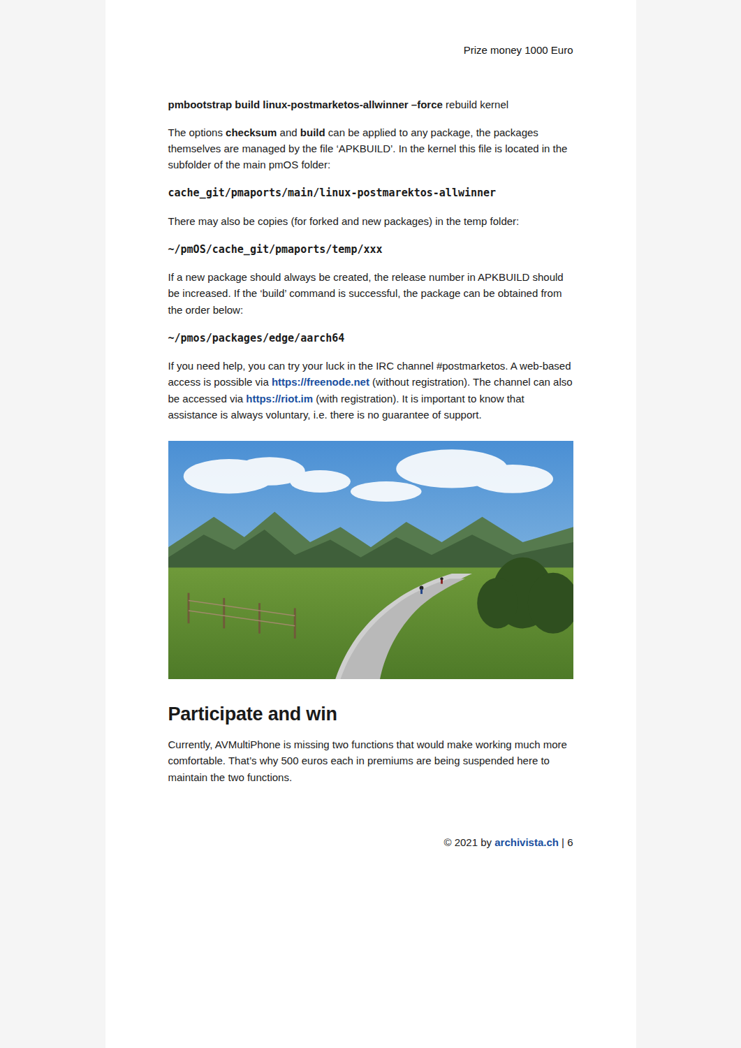Prize money 1000 Euro
pmbootstrap build linux-postmarketos-allwinner –force rebuild kernel
The options checksum and build can be applied to any package, the packages themselves are managed by the file ‘APKBUILD’. In the kernel this file is located in the subfolder of the main pmOS folder:
cache_git/pmaports/main/linux-postmarektos-allwinner
There may also be copies (for forked and new packages) in the temp folder:
~/pmOS/cache_git/pmaports/temp/xxx
If a new package should always be created, the release number in APKBUILD should be increased. If the ‘build’ command is successful, the package can be obtained from the order below:
~/pmos/packages/edge/aarch64
If you need help, you can try your luck in the IRC channel #postmarketos. A web-based access is possible via https://freenode.net (without registration). The channel can also be accessed via https://riot.im (with registration). It is important to know that assistance is always voluntary, i.e. there is no guarantee of support.
Participate and win
Currently, AVMultiPhone is missing two functions that would make working much more comfortable. That’s why 500 euros each in premiums are being suspended here to maintain the two functions.
© 2021 by archivista.ch | 6